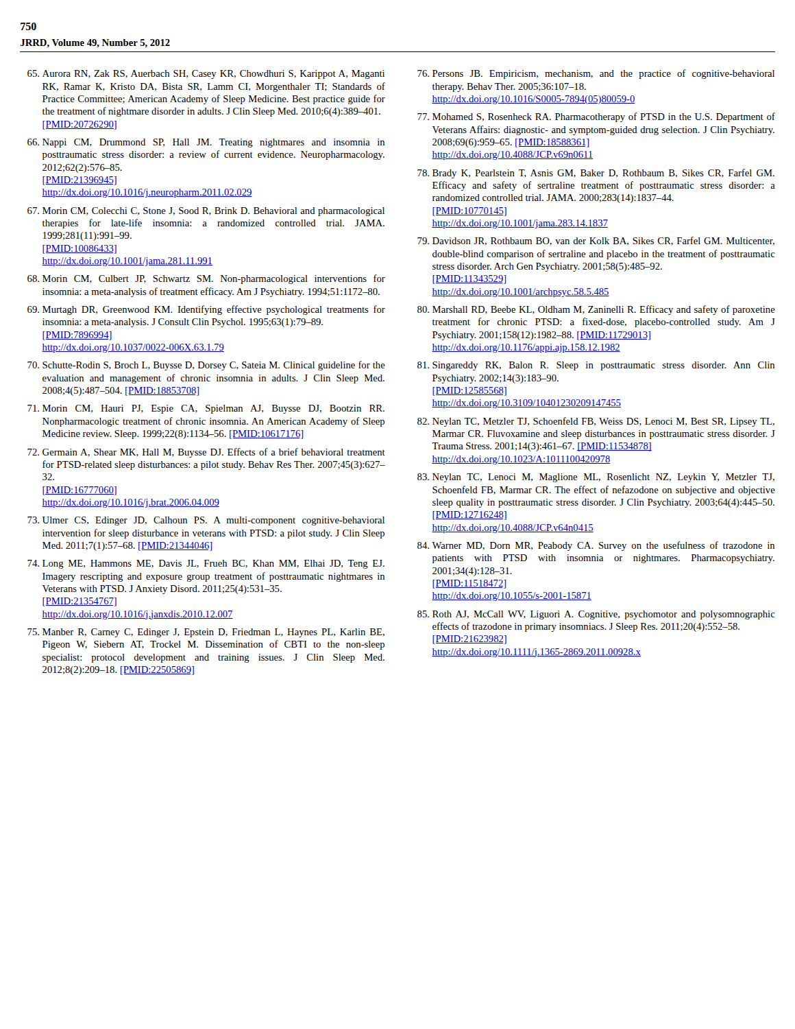750
JRRD, Volume 49, Number 5, 2012
Aurora RN, Zak RS, Auerbach SH, Casey KR, Chowdhuri S, Karippot A, Maganti RK, Ramar K, Kristo DA, Bista SR, Lamm CI, Morgenthaler TI; Standards of Practice Committee; American Academy of Sleep Medicine. Best practice guide for the treatment of nightmare disorder in adults. J Clin Sleep Med. 2010;6(4):389–401.
[PMID:20726290]
Nappi CM, Drummond SP, Hall JM. Treating nightmares and insomnia in posttraumatic stress disorder: a review of current evidence. Neuropharmacology. 2012;62(2):576–85.
[PMID:21396945]
http://dx.doi.org/10.1016/j.neuropharm.2011.02.029
Morin CM, Colecchi C, Stone J, Sood R, Brink D. Behavioral and pharmacological therapies for late-life insomnia: a randomized controlled trial. JAMA. 1999;281(11):991–99.
[PMID:10086433]
http://dx.doi.org/10.1001/jama.281.11.991
Morin CM, Culbert JP, Schwartz SM. Non-pharmacological interventions for insomnia: a meta-analysis of treatment efficacy. Am J Psychiatry. 1994;51:1172–80.
Murtagh DR, Greenwood KM. Identifying effective psychological treatments for insomnia: a meta-analysis. J Consult Clin Psychol. 1995;63(1):79–89.
[PMID:7896994]
http://dx.doi.org/10.1037/0022-006X.63.1.79
Schutte-Rodin S, Broch L, Buysse D, Dorsey C, Sateia M. Clinical guideline for the evaluation and management of chronic insomnia in adults. J Clin Sleep Med. 2008;4(5):487–504. [PMID:18853708]
Morin CM, Hauri PJ, Espie CA, Spielman AJ, Buysse DJ, Bootzin RR. Nonpharmacologic treatment of chronic insomnia. An American Academy of Sleep Medicine review. Sleep. 1999;22(8):1134–56. [PMID:10617176]
Germain A, Shear MK, Hall M, Buysse DJ. Effects of a brief behavioral treatment for PTSD-related sleep disturbances: a pilot study. Behav Res Ther. 2007;45(3):627–32.
[PMID:16777060]
http://dx.doi.org/10.1016/j.brat.2006.04.009
Ulmer CS, Edinger JD, Calhoun PS. A multi-component cognitive-behavioral intervention for sleep disturbance in veterans with PTSD: a pilot study. J Clin Sleep Med. 2011;7(1):57–68. [PMID:21344046]
Long ME, Hammons ME, Davis JL, Frueh BC, Khan MM, Elhai JD, Teng EJ. Imagery rescripting and exposure group treatment of posttraumatic nightmares in Veterans with PTSD. J Anxiety Disord. 2011;25(4):531–35.
[PMID:21354767]
http://dx.doi.org/10.1016/j.janxdis.2010.12.007
Manber R, Carney C, Edinger J, Epstein D, Friedman L, Haynes PL, Karlin BE, Pigeon W, Siebern AT, Trockel M. Dissemination of CBTI to the non-sleep specialist: protocol development and training issues. J Clin Sleep Med. 2012;8(2):209–18. [PMID:22505869]
Persons JB. Empiricism, mechanism, and the practice of cognitive-behavioral therapy. Behav Ther. 2005;36:107–18.
http://dx.doi.org/10.1016/S0005-7894(05)80059-0
Mohamed S, Rosenheck RA. Pharmacotherapy of PTSD in the U.S. Department of Veterans Affairs: diagnostic- and symptom-guided drug selection. J Clin Psychiatry. 2008;69(6):959–65. [PMID:18588361]
http://dx.doi.org/10.4088/JCP.v69n0611
Brady K, Pearlstein T, Asnis GM, Baker D, Rothbaum B, Sikes CR, Farfel GM. Efficacy and safety of sertraline treatment of posttraumatic stress disorder: a randomized controlled trial. JAMA. 2000;283(14):1837–44.
[PMID:10770145]
http://dx.doi.org/10.1001/jama.283.14.1837
Davidson JR, Rothbaum BO, van der Kolk BA, Sikes CR, Farfel GM. Multicenter, double-blind comparison of sertraline and placebo in the treatment of posttraumatic stress disorder. Arch Gen Psychiatry. 2001;58(5):485–92.
[PMID:11343529]
http://dx.doi.org/10.1001/archpsyc.58.5.485
Marshall RD, Beebe KL, Oldham M, Zaninelli R. Efficacy and safety of paroxetine treatment for chronic PTSD: a fixed-dose, placebo-controlled study. Am J Psychiatry. 2001;158(12):1982–88. [PMID:11729013]
http://dx.doi.org/10.1176/appi.ajp.158.12.1982
Singareddy RK, Balon R. Sleep in posttraumatic stress disorder. Ann Clin Psychiatry. 2002;14(3):183–90.
[PMID:12585568]
http://dx.doi.org/10.3109/10401230209147455
Neylan TC, Metzler TJ, Schoenfeld FB, Weiss DS, Lenoci M, Best SR, Lipsey TL, Marmar CR. Fluvoxamine and sleep disturbances in posttraumatic stress disorder. J Trauma Stress. 2001;14(3):461–67. [PMID:11534878]
http://dx.doi.org/10.1023/A:1011100420978
Neylan TC, Lenoci M, Maglione ML, Rosenlicht NZ, Leykin Y, Metzler TJ, Schoenfeld FB, Marmar CR. The effect of nefazodone on subjective and objective sleep quality in posttraumatic stress disorder. J Clin Psychiatry. 2003;64(4):445–50. [PMID:12716248]
http://dx.doi.org/10.4088/JCP.v64n0415
Warner MD, Dorn MR, Peabody CA. Survey on the usefulness of trazodone in patients with PTSD with insomnia or nightmares. Pharmacopsychiatry. 2001;34(4):128–31.
[PMID:11518472]
http://dx.doi.org/10.1055/s-2001-15871
Roth AJ, McCall WV, Liguori A. Cognitive, psychomotor and polysomnographic effects of trazodone in primary insomniacs. J Sleep Res. 2011;20(4):552–58.
[PMID:21623982]
http://dx.doi.org/10.1111/j.1365-2869.2011.00928.x